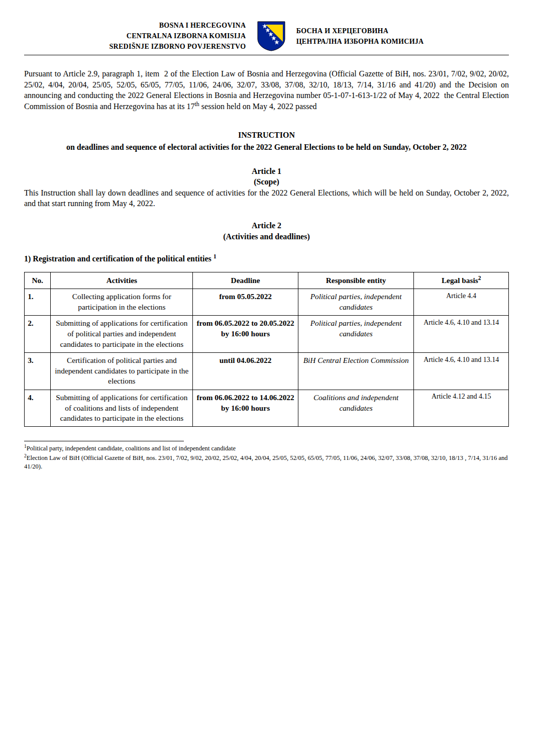BOSNA I HERCEGOVINA
CENTRALNA IZBORNA KOMISIJA
SREDIŠNJE IZBORNO POVJERENSTVO
БОСНА И ХЕРЦЕГОВИНА
ЦЕНТРАЛНА ИЗБОРНА КОМИСИЈА
Pursuant to Article 2.9, paragraph 1, item 2 of the Election Law of Bosnia and Herzegovina (Official Gazette of BiH, nos. 23/01, 7/02, 9/02, 20/02, 25/02, 4/04, 20/04, 25/05, 52/05, 65/05, 77/05, 11/06, 24/06, 32/07, 33/08, 37/08, 32/10, 18/13, 7/14, 31/16 and 41/20) and the Decision on announcing and conducting the 2022 General Elections in Bosnia and Herzegovina number 05-1-07-1-613-1/22 of May 4, 2022 the Central Election Commission of Bosnia and Herzegovina has at its 17th session held on May 4, 2022 passed
INSTRUCTION
on deadlines and sequence of electoral activities for the 2022 General Elections to be held on Sunday, October 2, 2022
Article 1(Scope)
This Instruction shall lay down deadlines and sequence of activities for the 2022 General Elections, which will be held on Sunday, October 2, 2022, and that start running from May 4, 2022.
Article 2(Activities and deadlines)
1) Registration and certification of the political entities 1
| No. | Activities | Deadline | Responsible entity | Legal basis 2 |
| --- | --- | --- | --- | --- |
| 1. | Collecting application forms for participation in the elections | from 05.05.2022 | Political parties, independent candidates | Article 4.4 |
| 2. | Submitting of applications for certification of political parties and independent candidates to participate in the elections | from 06.05.2022 to 20.05.2022 by 16:00 hours | Political parties, independent candidates | Article 4.6, 4.10 and 13.14 |
| 3. | Certification of political parties and independent candidates to participate in the elections | until 04.06.2022 | BiH Central Election Commission | Article 4.6, 4.10 and 13.14 |
| 4. | Submitting of applications for certification of coalitions and lists of independent candidates to participate in the elections | from 06.06.2022 to 14.06.2022 by 16:00 hours | Coalitions and independent candidates | Article 4.12 and 4.15 |
1Political party, independent candidate, coalitions and list of independent candidate
2Election Law of BiH (Official Gazette of BiH, nos. 23/01, 7/02, 9/02, 20/02, 25/02, 4/04, 20/04, 25/05, 52/05, 65/05, 77/05, 11/06, 24/06, 32/07, 33/08, 37/08, 32/10, 18/13 , 7/14, 31/16 and 41/20).